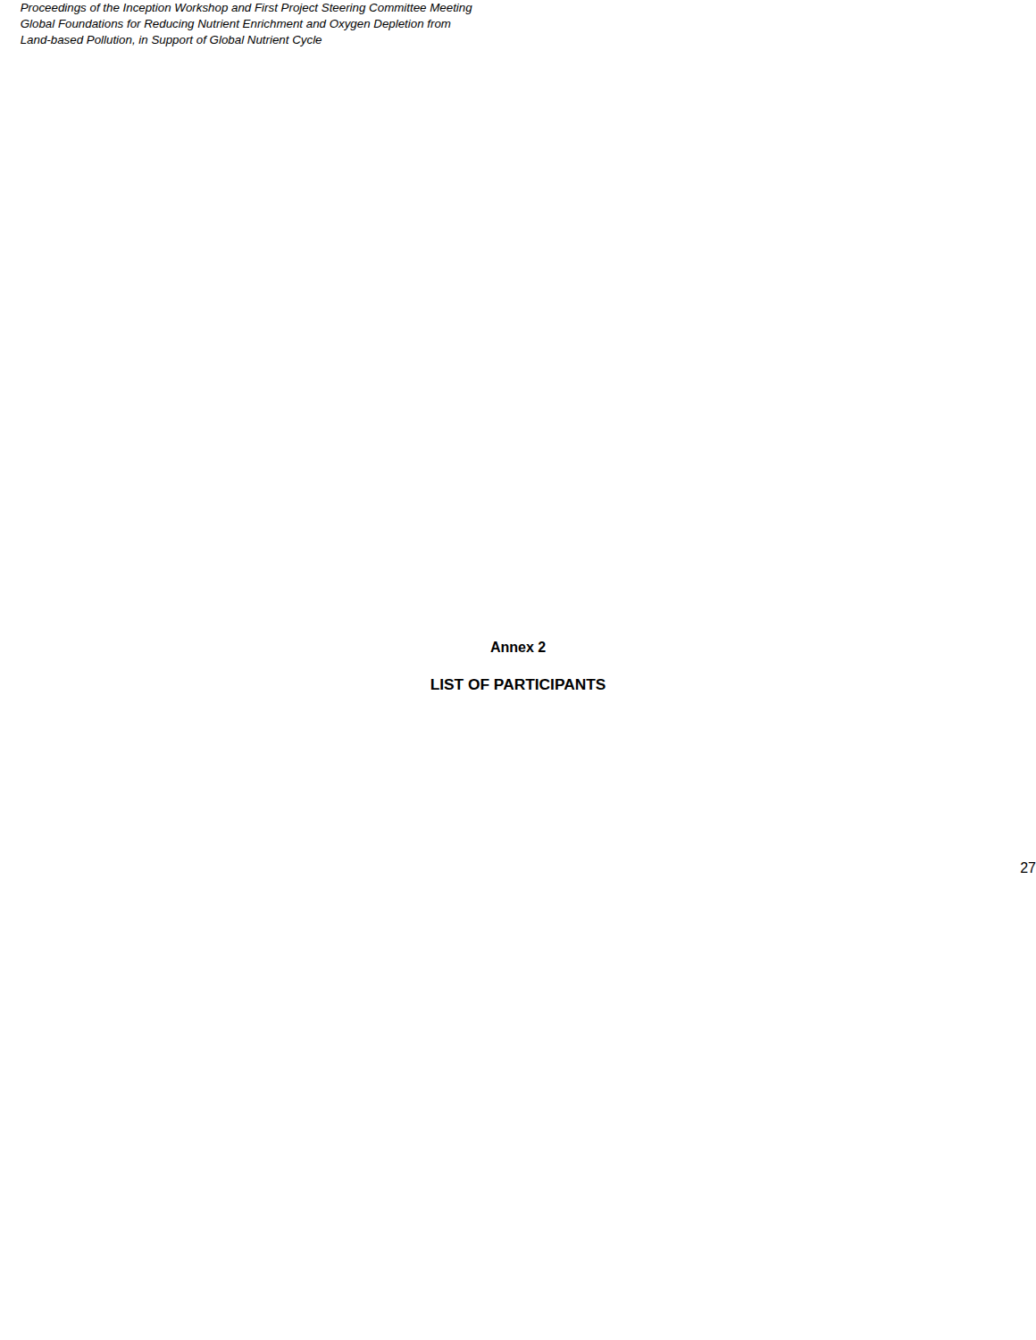Proceedings of the Inception Workshop and First Project Steering Committee Meeting
Global Foundations for Reducing Nutrient Enrichment and Oxygen Depletion from
Land-based Pollution, in Support of Global Nutrient Cycle
Annex 2
LIST OF PARTICIPANTS
27